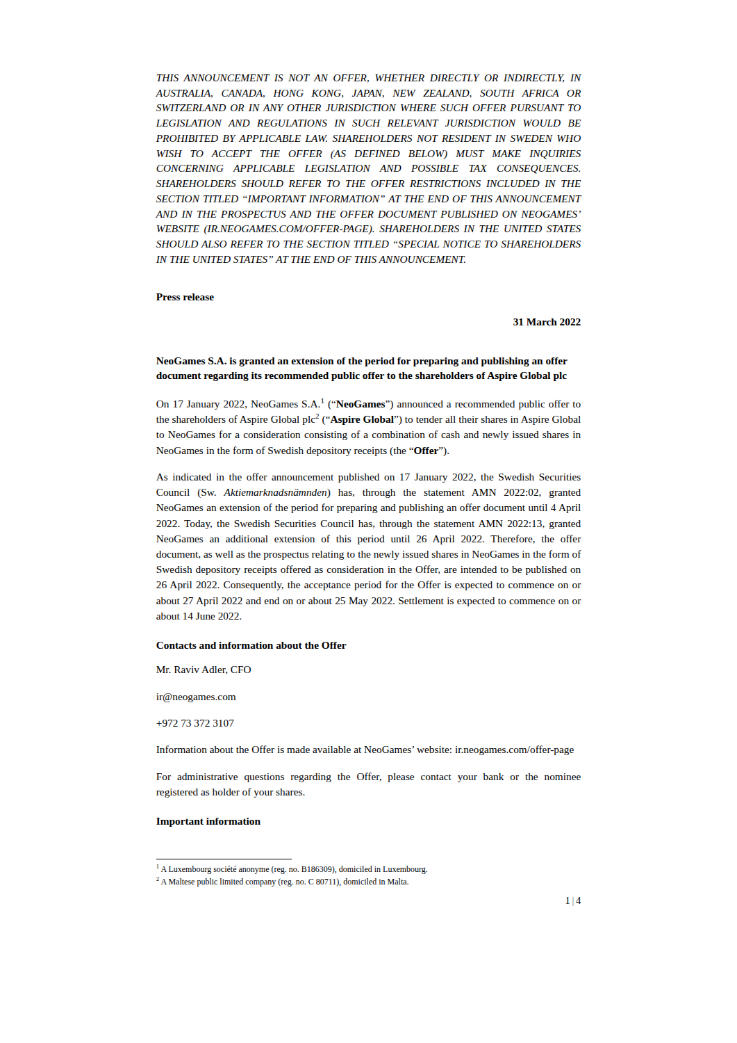This announcement is not an offer, whether directly or indirectly, in Australia, Canada, Hong Kong, Japan, New Zealand, South Africa or Switzerland or in any other jurisdiction where such offer pursuant to legislation and regulations in such relevant jurisdiction would be prohibited by applicable law. Shareholders not resident in Sweden who wish to accept the Offer (as defined below) must make inquiries concerning applicable legislation and possible tax consequences. Shareholders should refer to the offer restrictions included in the section titled “Important Information” at the end of this announcement and in the prospectus and the offer document published on NeoGames’ website (ir.neogames.com/offer-page). Shareholders in the United States should also refer to the section titled “Special Notice to Shareholders in the United States” at the end of this announcement.
Press release
31 March 2022
NeoGames S.A. is granted an extension of the period for preparing and publishing an offer document regarding its recommended public offer to the shareholders of Aspire Global plc
On 17 January 2022, NeoGames S.A.1 (“NeoGames”) announced a recommended public offer to the shareholders of Aspire Global plc2 (“Aspire Global”) to tender all their shares in Aspire Global to NeoGames for a consideration consisting of a combination of cash and newly issued shares in NeoGames in the form of Swedish depository receipts (the “Offer”).
As indicated in the offer announcement published on 17 January 2022, the Swedish Securities Council (Sw. Aktiemarknadsnämnden) has, through the statement AMN 2022:02, granted NeoGames an extension of the period for preparing and publishing an offer document until 4 April 2022. Today, the Swedish Securities Council has, through the statement AMN 2022:13, granted NeoGames an additional extension of this period until 26 April 2022. Therefore, the offer document, as well as the prospectus relating to the newly issued shares in NeoGames in the form of Swedish depository receipts offered as consideration in the Offer, are intended to be published on 26 April 2022. Consequently, the acceptance period for the Offer is expected to commence on or about 27 April 2022 and end on or about 25 May 2022. Settlement is expected to commence on or about 14 June 2022.
Contacts and information about the Offer
Mr. Raviv Adler, CFO
ir@neogames.com
+972 73 372 3107
Information about the Offer is made available at NeoGames’ website: ir.neogames.com/offer-page
For administrative questions regarding the Offer, please contact your bank or the nominee registered as holder of your shares.
Important information
1 A Luxembourg société anonyme (reg. no. B186309), domiciled in Luxembourg.
2 A Maltese public limited company (reg. no. C 80711), domiciled in Malta.
1|4